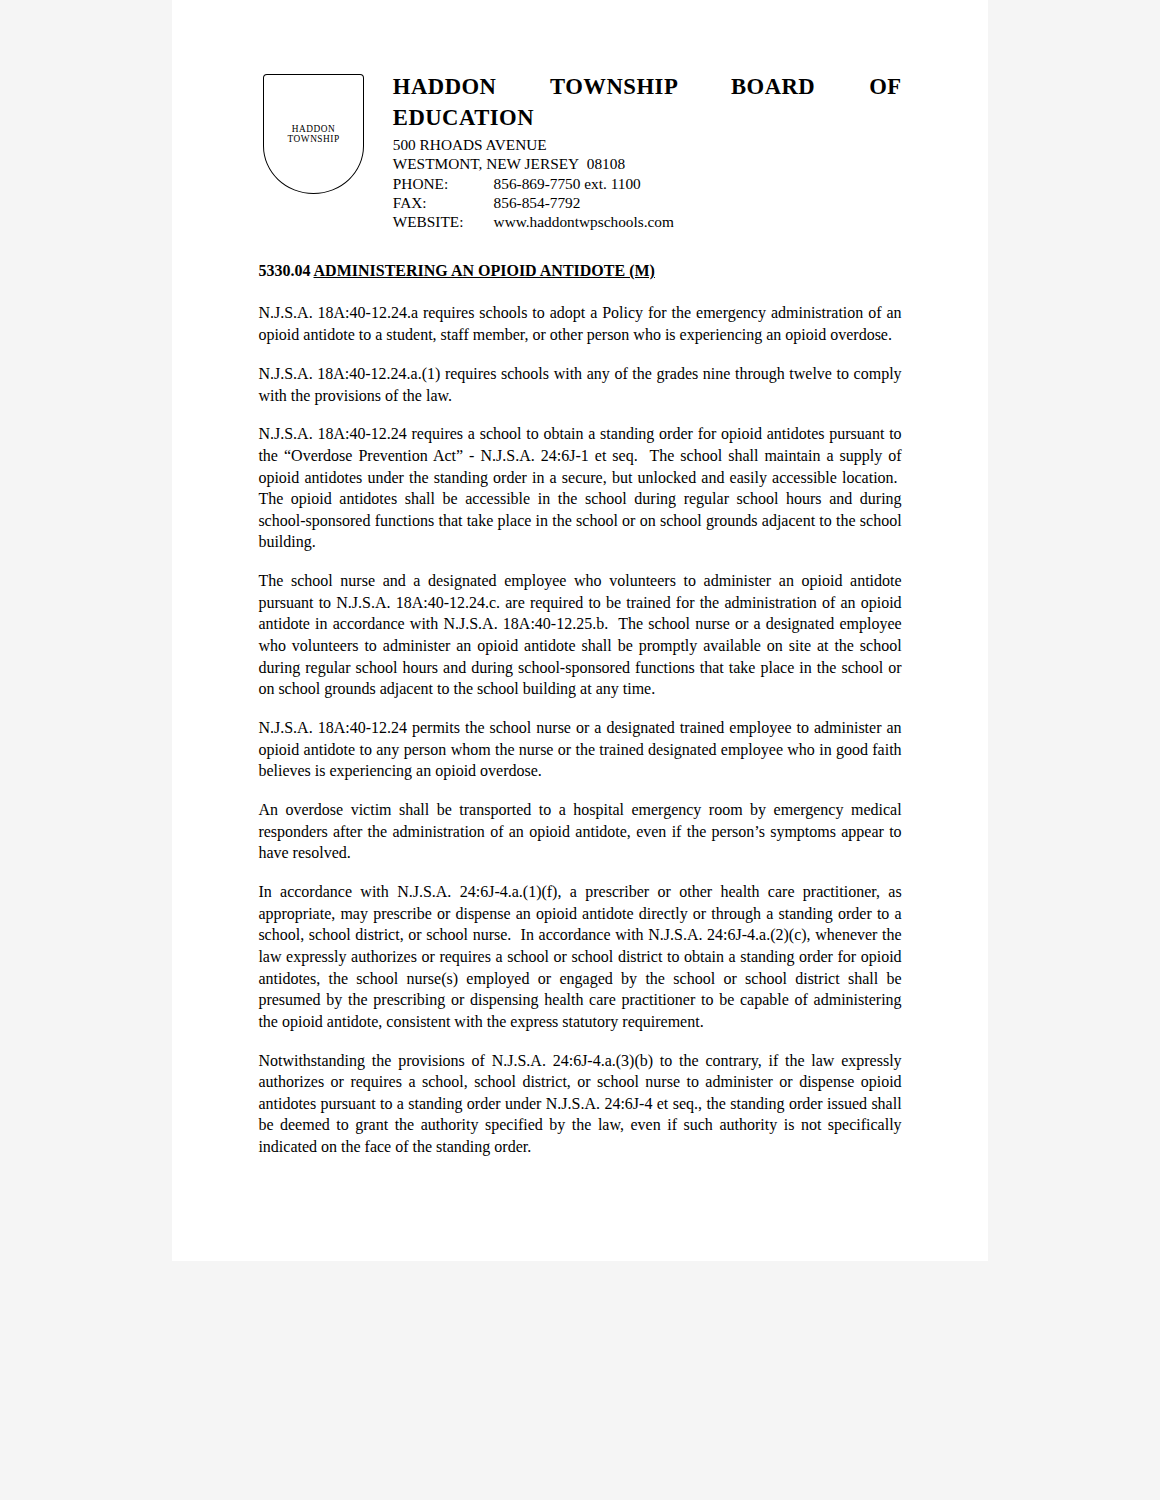HADDON
TOWNSHIP
Haddon Township Board of Education
500 RHOADS AVENUE WESTMONT, NEW JERSEY 08108 PHONE: 856-869-7750 ext. 1100 FAX: 856-854-7792 WEBSITE: www.haddontwpschools.com
5330.04 ADMINISTERING AN OPIOID ANTIDOTE (M)
N.J.S.A. 18A:40-12.24.a requires schools to adopt a Policy for the emergency administration of an opioid antidote to a student, staff member, or other person who is experiencing an opioid overdose.
N.J.S.A. 18A:40-12.24.a.(1) requires schools with any of the grades nine through twelve to comply with the provisions of the law.
N.J.S.A. 18A:40-12.24 requires a school to obtain a standing order for opioid antidotes pursuant to the “Overdose Prevention Act” - N.J.S.A. 24:6J-1 et seq. The school shall maintain a supply of opioid antidotes under the standing order in a secure, but unlocked and easily accessible location. The opioid antidotes shall be accessible in the school during regular school hours and during school-sponsored functions that take place in the school or on school grounds adjacent to the school building.
The school nurse and a designated employee who volunteers to administer an opioid antidote pursuant to N.J.S.A. 18A:40-12.24.c. are required to be trained for the administration of an opioid antidote in accordance with N.J.S.A. 18A:40-12.25.b. The school nurse or a designated employee who volunteers to administer an opioid antidote shall be promptly available on site at the school during regular school hours and during school-sponsored functions that take place in the school or on school grounds adjacent to the school building at any time.
N.J.S.A. 18A:40-12.24 permits the school nurse or a designated trained employee to administer an opioid antidote to any person whom the nurse or the trained designated employee who in good faith believes is experiencing an opioid overdose.
An overdose victim shall be transported to a hospital emergency room by emergency medical responders after the administration of an opioid antidote, even if the person’s symptoms appear to have resolved.
In accordance with N.J.S.A. 24:6J-4.a.(1)(f), a prescriber or other health care practitioner, as appropriate, may prescribe or dispense an opioid antidote directly or through a standing order to a school, school district, or school nurse. In accordance with N.J.S.A. 24:6J-4.a.(2)(c), whenever the law expressly authorizes or requires a school or school district to obtain a standing order for opioid antidotes, the school nurse(s) employed or engaged by the school or school district shall be presumed by the prescribing or dispensing health care practitioner to be capable of administering the opioid antidote, consistent with the express statutory requirement.
Notwithstanding the provisions of N.J.S.A. 24:6J-4.a.(3)(b) to the contrary, if the law expressly authorizes or requires a school, school district, or school nurse to administer or dispense opioid antidotes pursuant to a standing order under N.J.S.A. 24:6J-4 et seq., the standing order issued shall be deemed to grant the authority specified by the law, even if such authority is not specifically indicated on the face of the standing order.